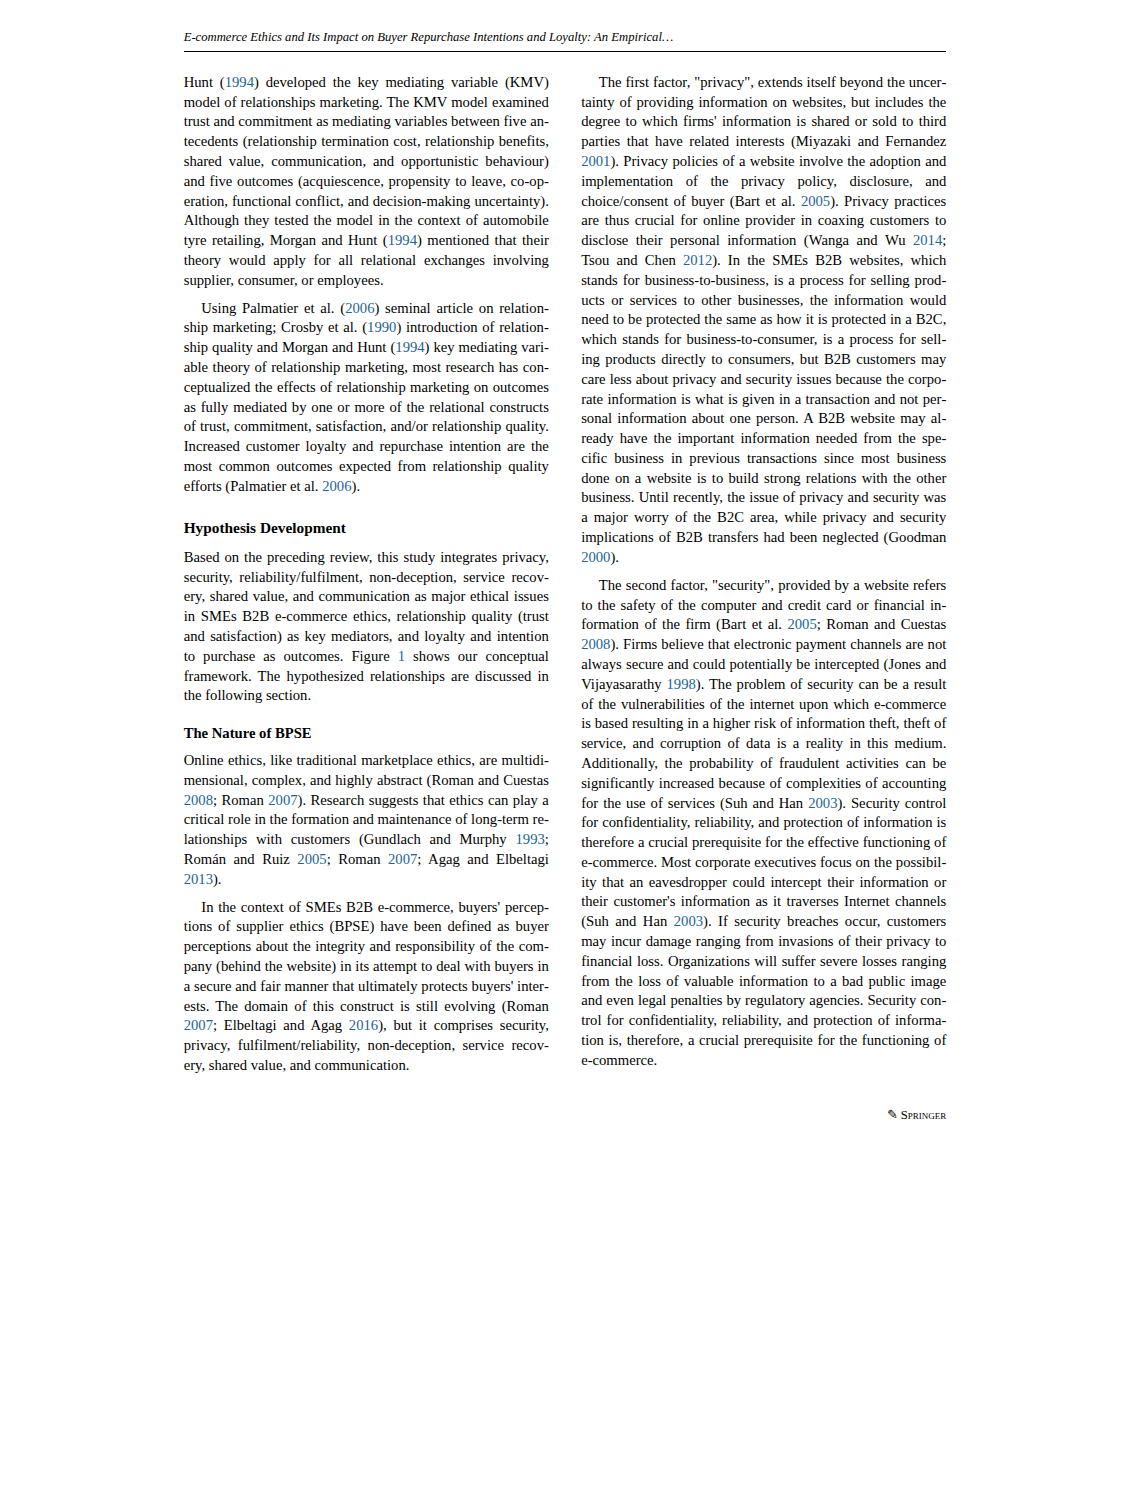E-commerce Ethics and Its Impact on Buyer Repurchase Intentions and Loyalty: An Empirical…
Hunt (1994) developed the key mediating variable (KMV) model of relationships marketing. The KMV model examined trust and commitment as mediating variables between five antecedents (relationship termination cost, relationship benefits, shared value, communication, and opportunistic behaviour) and five outcomes (acquiescence, propensity to leave, co-operation, functional conflict, and decision-making uncertainty). Although they tested the model in the context of automobile tyre retailing, Morgan and Hunt (1994) mentioned that their theory would apply for all relational exchanges involving supplier, consumer, or employees.
Using Palmatier et al. (2006) seminal article on relationship marketing; Crosby et al. (1990) introduction of relationship quality and Morgan and Hunt (1994) key mediating variable theory of relationship marketing, most research has conceptualized the effects of relationship marketing on outcomes as fully mediated by one or more of the relational constructs of trust, commitment, satisfaction, and/or relationship quality. Increased customer loyalty and repurchase intention are the most common outcomes expected from relationship quality efforts (Palmatier et al. 2006).
Hypothesis Development
Based on the preceding review, this study integrates privacy, security, reliability/fulfilment, non-deception, service recovery, shared value, and communication as major ethical issues in SMEs B2B e-commerce ethics, relationship quality (trust and satisfaction) as key mediators, and loyalty and intention to purchase as outcomes. Figure 1 shows our conceptual framework. The hypothesized relationships are discussed in the following section.
The Nature of BPSE
Online ethics, like traditional marketplace ethics, are multidimensional, complex, and highly abstract (Roman and Cuestas 2008; Roman 2007). Research suggests that ethics can play a critical role in the formation and maintenance of long-term relationships with customers (Gundlach and Murphy 1993; Román and Ruiz 2005; Roman 2007; Agag and Elbeltagi 2013).
In the context of SMEs B2B e-commerce, buyers' perceptions of supplier ethics (BPSE) have been defined as buyer perceptions about the integrity and responsibility of the company (behind the website) in its attempt to deal with buyers in a secure and fair manner that ultimately protects buyers' interests. The domain of this construct is still evolving (Roman 2007; Elbeltagi and Agag 2016), but it comprises security, privacy, fulfilment/reliability, non-deception, service recovery, shared value, and communication.
The first factor, "privacy", extends itself beyond the uncertainty of providing information on websites, but includes the degree to which firms' information is shared or sold to third parties that have related interests (Miyazaki and Fernandez 2001). Privacy policies of a website involve the adoption and implementation of the privacy policy, disclosure, and choice/consent of buyer (Bart et al. 2005). Privacy practices are thus crucial for online provider in coaxing customers to disclose their personal information (Wanga and Wu 2014; Tsou and Chen 2012). In the SMEs B2B websites, which stands for business-to-business, is a process for selling products or services to other businesses, the information would need to be protected the same as how it is protected in a B2C, which stands for business-to-consumer, is a process for selling products directly to consumers, but B2B customers may care less about privacy and security issues because the corporate information is what is given in a transaction and not personal information about one person. A B2B website may already have the important information needed from the specific business in previous transactions since most business done on a website is to build strong relations with the other business. Until recently, the issue of privacy and security was a major worry of the B2C area, while privacy and security implications of B2B transfers had been neglected (Goodman 2000).
The second factor, "security", provided by a website refers to the safety of the computer and credit card or financial information of the firm (Bart et al. 2005; Roman and Cuestas 2008). Firms believe that electronic payment channels are not always secure and could potentially be intercepted (Jones and Vijayasarathy 1998). The problem of security can be a result of the vulnerabilities of the internet upon which e-commerce is based resulting in a higher risk of information theft, theft of service, and corruption of data is a reality in this medium. Additionally, the probability of fraudulent activities can be significantly increased because of complexities of accounting for the use of services (Suh and Han 2003). Security control for confidentiality, reliability, and protection of information is therefore a crucial prerequisite for the effective functioning of e-commerce. Most corporate executives focus on the possibility that an eavesdropper could intercept their information or their customer's information as it traverses Internet channels (Suh and Han 2003). If security breaches occur, customers may incur damage ranging from invasions of their privacy to financial loss. Organizations will suffer severe losses ranging from the loss of valuable information to a bad public image and even legal penalties by regulatory agencies. Security control for confidentiality, reliability, and protection of information is, therefore, a crucial prerequisite for the functioning of e-commerce.
✎ Springer